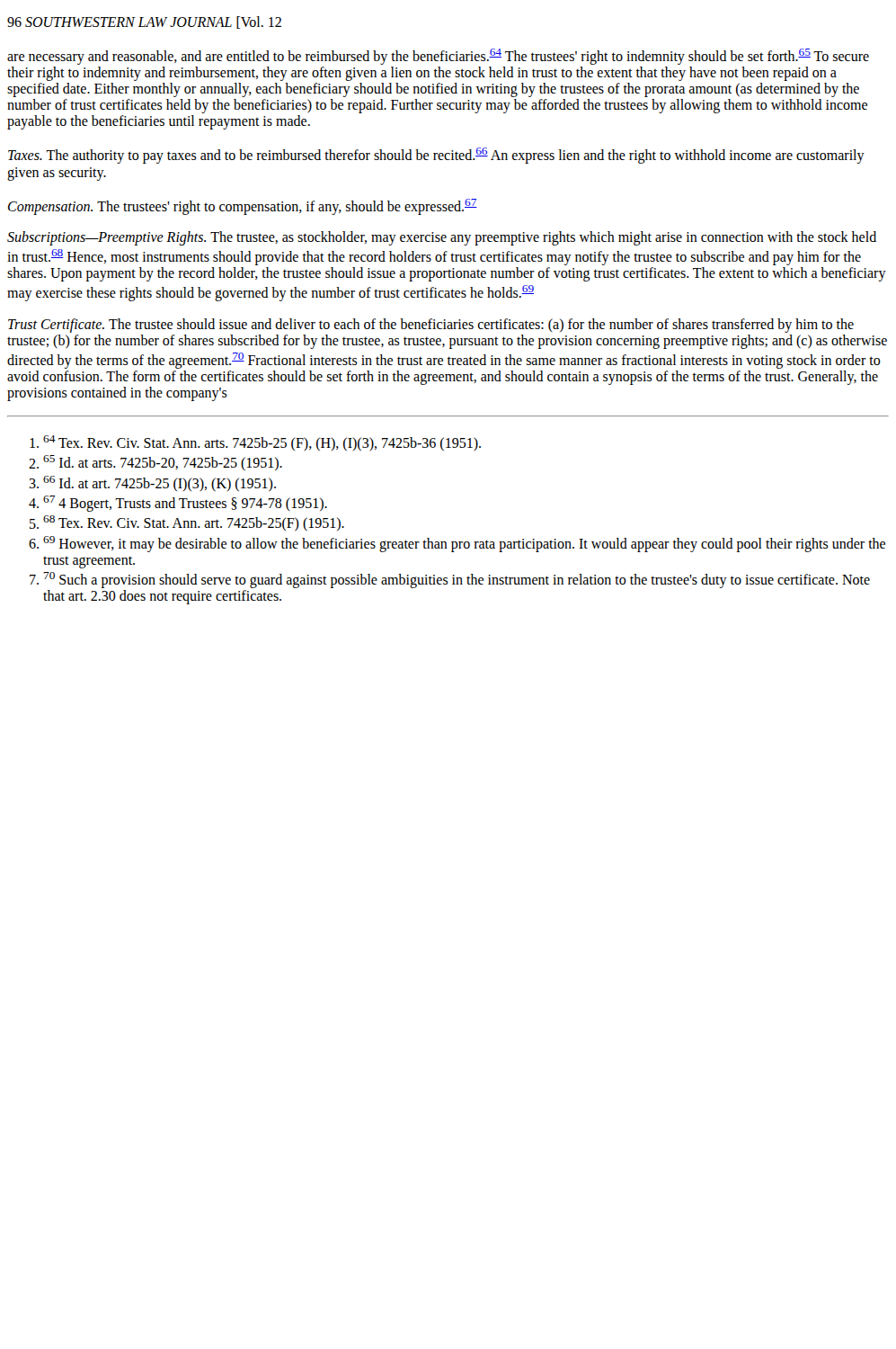96 SOUTHWESTERN LAW JOURNAL [Vol. 12
are necessary and reasonable, and are entitled to be reimbursed by the beneficiaries.64 The trustees' right to indemnity should be set forth.65 To secure their right to indemnity and reimbursement, they are often given a lien on the stock held in trust to the extent that they have not been repaid on a specified date. Either monthly or annually, each beneficiary should be notified in writing by the trustees of the prorata amount (as determined by the number of trust certificates held by the beneficiaries) to be repaid. Further security may be afforded the trustees by allowing them to withhold income payable to the beneficiaries until repayment is made.
Taxes. The authority to pay taxes and to be reimbursed therefor should be recited.66 An express lien and the right to withhold income are customarily given as security.
Compensation. The trustees' right to compensation, if any, should be expressed.67
Subscriptions—Preemptive Rights. The trustee, as stockholder, may exercise any preemptive rights which might arise in connection with the stock held in trust.68 Hence, most instruments should provide that the record holders of trust certificates may notify the trustee to subscribe and pay him for the shares. Upon payment by the record holder, the trustee should issue a proportionate number of voting trust certificates. The extent to which a beneficiary may exercise these rights should be governed by the number of trust certificates he holds.69
Trust Certificate. The trustee should issue and deliver to each of the beneficiaries certificates: (a) for the number of shares transferred by him to the trustee; (b) for the number of shares subscribed for by the trustee, as trustee, pursuant to the provision concerning preemptive rights; and (c) as otherwise directed by the terms of the agreement.70 Fractional interests in the trust are treated in the same manner as fractional interests in voting stock in order to avoid confusion. The form of the certificates should be set forth in the agreement, and should contain a synopsis of the terms of the trust. Generally, the provisions contained in the company's
64 Tex. Rev. Civ. Stat. Ann. arts. 7425b-25 (F), (H), (I)(3), 7425b-36 (1951).
65 Id. at arts. 7425b-20, 7425b-25 (1951).
66 Id. at art. 7425b-25 (I)(3), (K) (1951).
67 4 Bogert, Trusts and Trustees § 974-78 (1951).
68 Tex. Rev. Civ. Stat. Ann. art. 7425b-25(F) (1951).
69 However, it may be desirable to allow the beneficiaries greater than pro rata participation. It would appear they could pool their rights under the trust agreement.
70 Such a provision should serve to guard against possible ambiguities in the instrument in relation to the trustee's duty to issue certificate. Note that art. 2.30 does not require certificates.